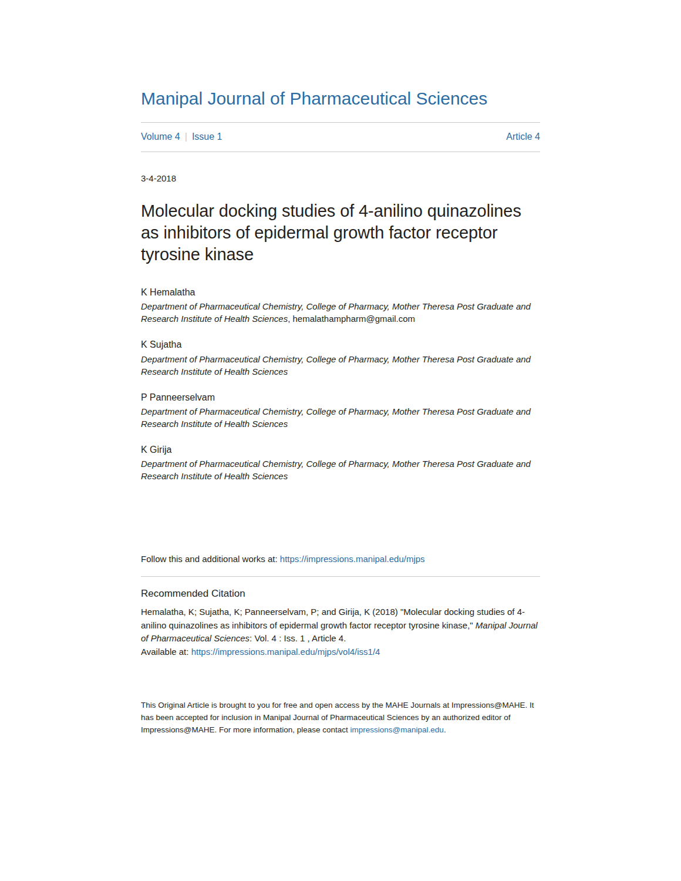Manipal Journal of Pharmaceutical Sciences
Volume 4|Issue 1
Article 4
3-4-2018
Molecular docking studies of 4-anilino quinazolines as inhibitors of epidermal growth factor receptor tyrosine kinase
K Hemalatha
Department of Pharmaceutical Chemistry, College of Pharmacy, Mother Theresa Post Graduate and Research Institute of Health Sciences, hemalathampharm@gmail.com
K Sujatha
Department of Pharmaceutical Chemistry, College of Pharmacy, Mother Theresa Post Graduate and Research Institute of Health Sciences
P Panneerselvam
Department of Pharmaceutical Chemistry, College of Pharmacy, Mother Theresa Post Graduate and Research Institute of Health Sciences
K Girija
Department of Pharmaceutical Chemistry, College of Pharmacy, Mother Theresa Post Graduate and Research Institute of Health Sciences
Follow this and additional works at: https://impressions.manipal.edu/mjps
Recommended Citation
Hemalatha, K; Sujatha, K; Panneerselvam, P; and Girija, K (2018) "Molecular docking studies of 4-anilino quinazolines as inhibitors of epidermal growth factor receptor tyrosine kinase," Manipal Journal of Pharmaceutical Sciences: Vol. 4 : Iss. 1 , Article 4.
Available at: https://impressions.manipal.edu/mjps/vol4/iss1/4
This Original Article is brought to you for free and open access by the MAHE Journals at Impressions@MAHE. It has been accepted for inclusion in Manipal Journal of Pharmaceutical Sciences by an authorized editor of Impressions@MAHE. For more information, please contact impressions@manipal.edu.